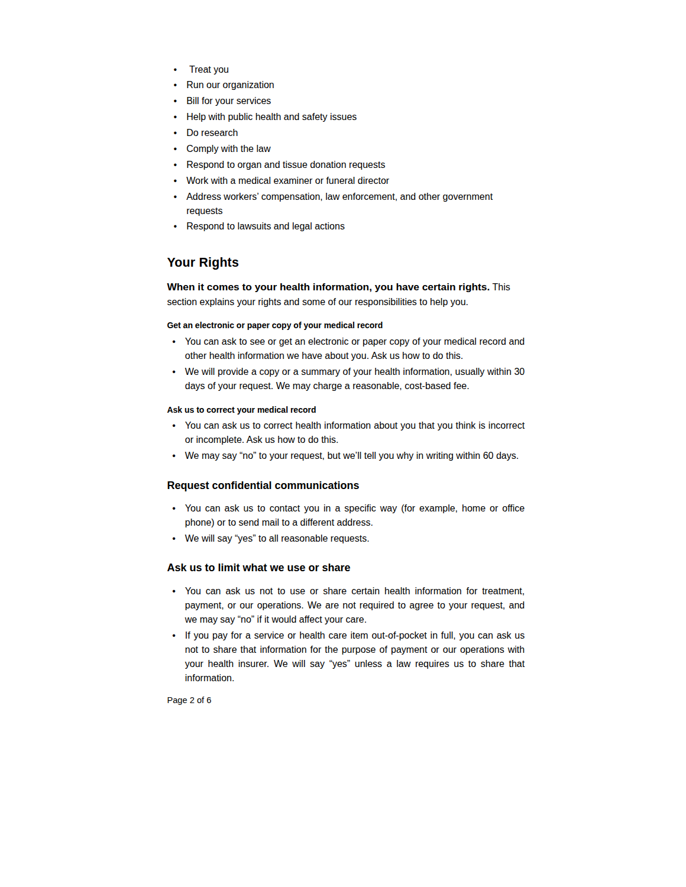Treat you
Run our organization
Bill for your services
Help with public health and safety issues
Do research
Comply with the law
Respond to organ and tissue donation requests
Work with a medical examiner or funeral director
Address workers’ compensation, law enforcement, and other government requests
Respond to lawsuits and legal actions
Your Rights
When it comes to your health information, you have certain rights. This section explains your rights and some of our responsibilities to help you.
Get an electronic or paper copy of your medical record
You can ask to see or get an electronic or paper copy of your medical record and other health information we have about you. Ask us how to do this.
We will provide a copy or a summary of your health information, usually within 30 days of your request. We may charge a reasonable, cost-based fee.
Ask us to correct your medical record
You can ask us to correct health information about you that you think is incorrect or incomplete. Ask us how to do this.
We may say “no” to your request, but we’ll tell you why in writing within 60 days.
Request confidential communications
You can ask us to contact you in a specific way (for example, home or office phone) or to send mail to a different address.
We will say “yes” to all reasonable requests.
Ask us to limit what we use or share
You can ask us not to use or share certain health information for treatment, payment, or our operations. We are not required to agree to your request, and we may say “no” if it would affect your care.
If you pay for a service or health care item out-of-pocket in full, you can ask us not to share that information for the purpose of payment or our operations with your health insurer. We will say “yes” unless a law requires us to share that information.
Page 2 of 6